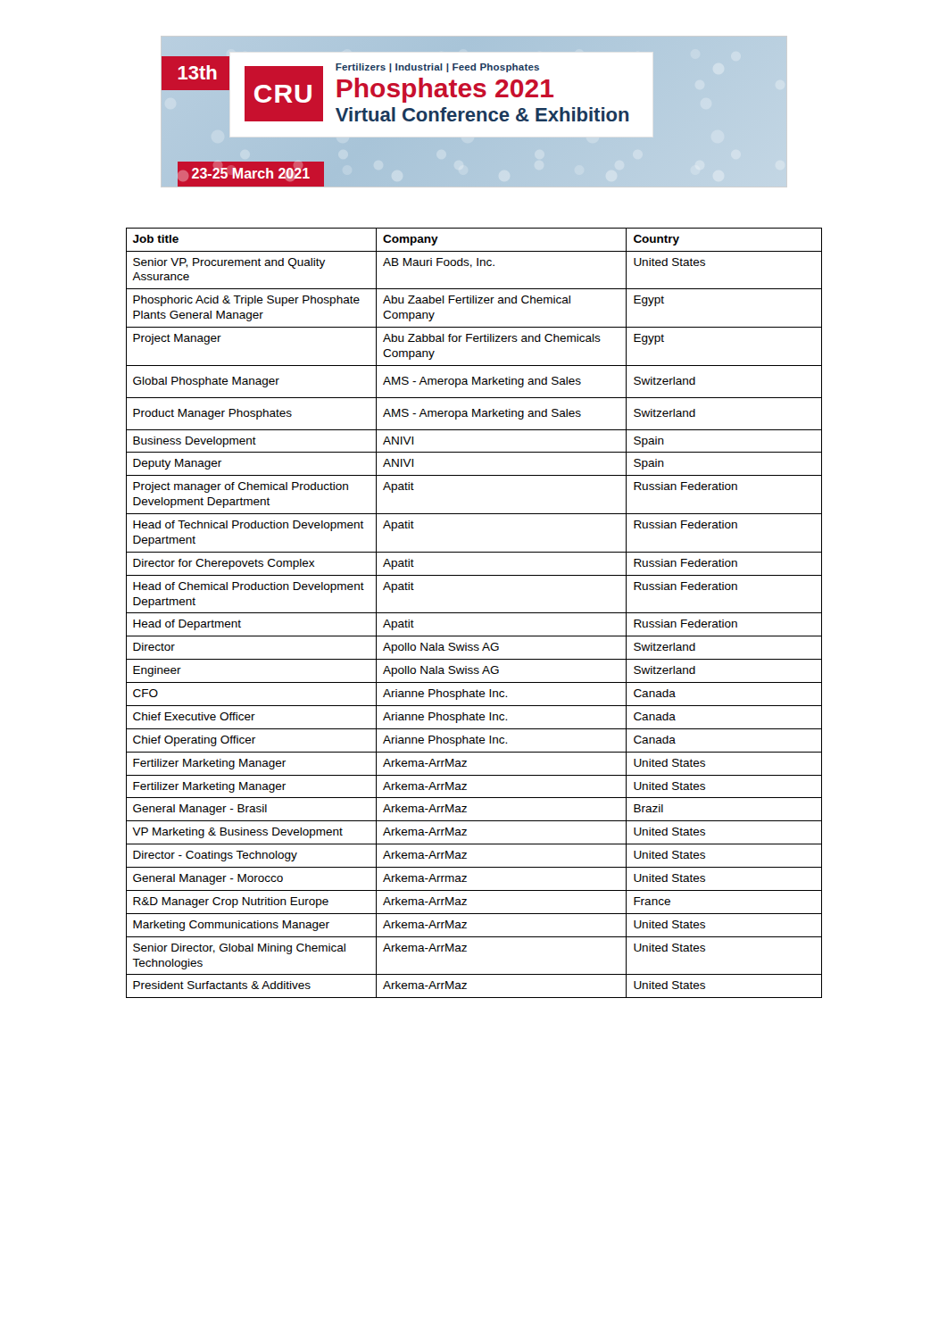13th
CRU
Fertilizers | Industrial | Feed Phosphates
Phosphates 2021
Virtual Conference & Exhibition
23-25 March 2021
| Job title | Company | Country |
| --- | --- | --- |
| Senior VP, Procurement and Quality Assurance | AB Mauri Foods, Inc. | United States |
| Phosphoric Acid & Triple Super Phosphate Plants General Manager | Abu Zaabel Fertilizer and Chemical Company | Egypt |
| Project Manager | Abu Zabbal for Fertilizers and Chemicals Company | Egypt |
| Global Phosphate Manager | AMS - Ameropa Marketing and Sales | Switzerland |
| Product Manager Phosphates | AMS - Ameropa Marketing and Sales | Switzerland |
| Business Development | ANIVI | Spain |
| Deputy Manager | ANIVI | Spain |
| Project manager of Chemical Production Development Department | Apatit | Russian Federation |
| Head of Technical Production Development Department | Apatit | Russian Federation |
| Director for Cherepovets Complex | Apatit | Russian Federation |
| Head of Chemical Production Development Department | Apatit | Russian Federation |
| Head of Department | Apatit | Russian Federation |
| Director | Apollo Nala Swiss AG | Switzerland |
| Engineer | Apollo Nala Swiss AG | Switzerland |
| CFO | Arianne Phosphate Inc. | Canada |
| Chief Executive Officer | Arianne Phosphate Inc. | Canada |
| Chief Operating Officer | Arianne Phosphate Inc. | Canada |
| Fertilizer Marketing Manager | Arkema-ArrMaz | United States |
| Fertilizer Marketing Manager | Arkema-ArrMaz | United States |
| General Manager - Brasil | Arkema-ArrMaz | Brazil |
| VP Marketing & Business Development | Arkema-ArrMaz | United States |
| Director - Coatings Technology | Arkema-ArrMaz | United States |
| General Manager - Morocco | Arkema-Arrmaz | United States |
| R&D Manager Crop Nutrition Europe | Arkema-ArrMaz | France |
| Marketing Communications Manager | Arkema-ArrMaz | United States |
| Senior Director, Global Mining Chemical Technologies | Arkema-ArrMaz | United States |
| President Surfactants & Additives | Arkema-ArrMaz | United States |